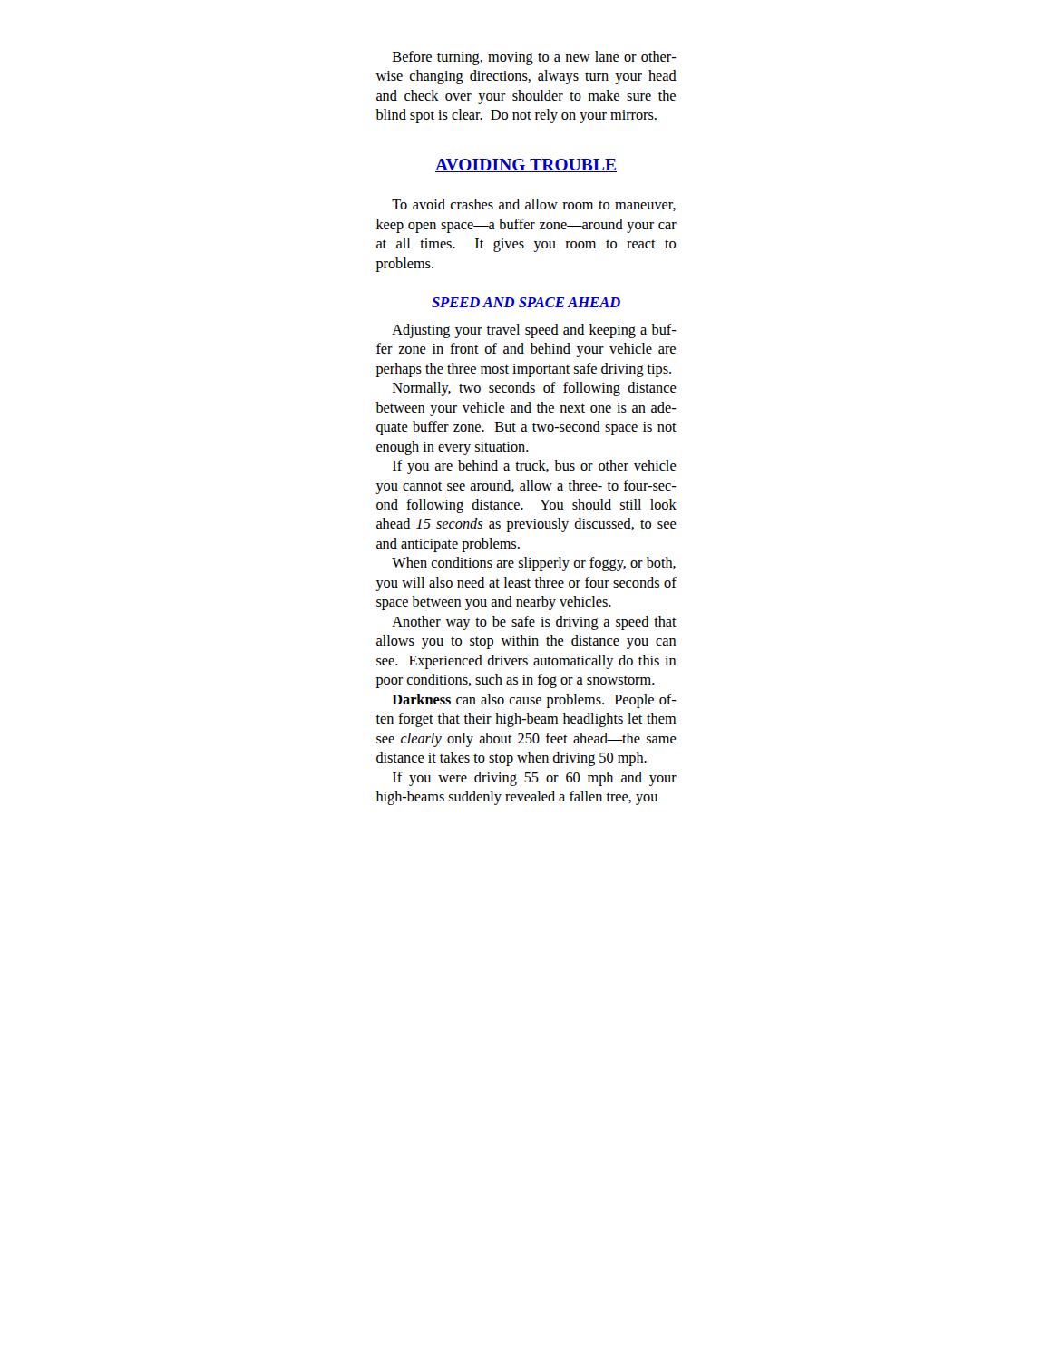Before turning, moving to a new lane or otherwise changing directions, always turn your head and check over your shoulder to make sure the blind spot is clear. Do not rely on your mirrors.
AVOIDING TROUBLE
To avoid crashes and allow room to maneuver, keep open space—a buffer zone—around your car at all times. It gives you room to react to problems.
SPEED AND SPACE AHEAD
Adjusting your travel speed and keeping a buffer zone in front of and behind your vehicle are perhaps the three most important safe driving tips.
Normally, two seconds of following distance between your vehicle and the next one is an adequate buffer zone. But a two-second space is not enough in every situation.
If you are behind a truck, bus or other vehicle you cannot see around, allow a three- to four-second following distance. You should still look ahead 15 seconds as previously discussed, to see and anticipate problems.
When conditions are slipperly or foggy, or both, you will also need at least three or four seconds of space between you and nearby vehicles.
Another way to be safe is driving a speed that allows you to stop within the distance you can see. Experienced drivers automatically do this in poor conditions, such as in fog or a snowstorm.
Darkness can also cause problems. People often forget that their high-beam headlights let them see clearly only about 250 feet ahead—the same distance it takes to stop when driving 50 mph.
If you were driving 55 or 60 mph and your high-beams suddenly revealed a fallen tree, you